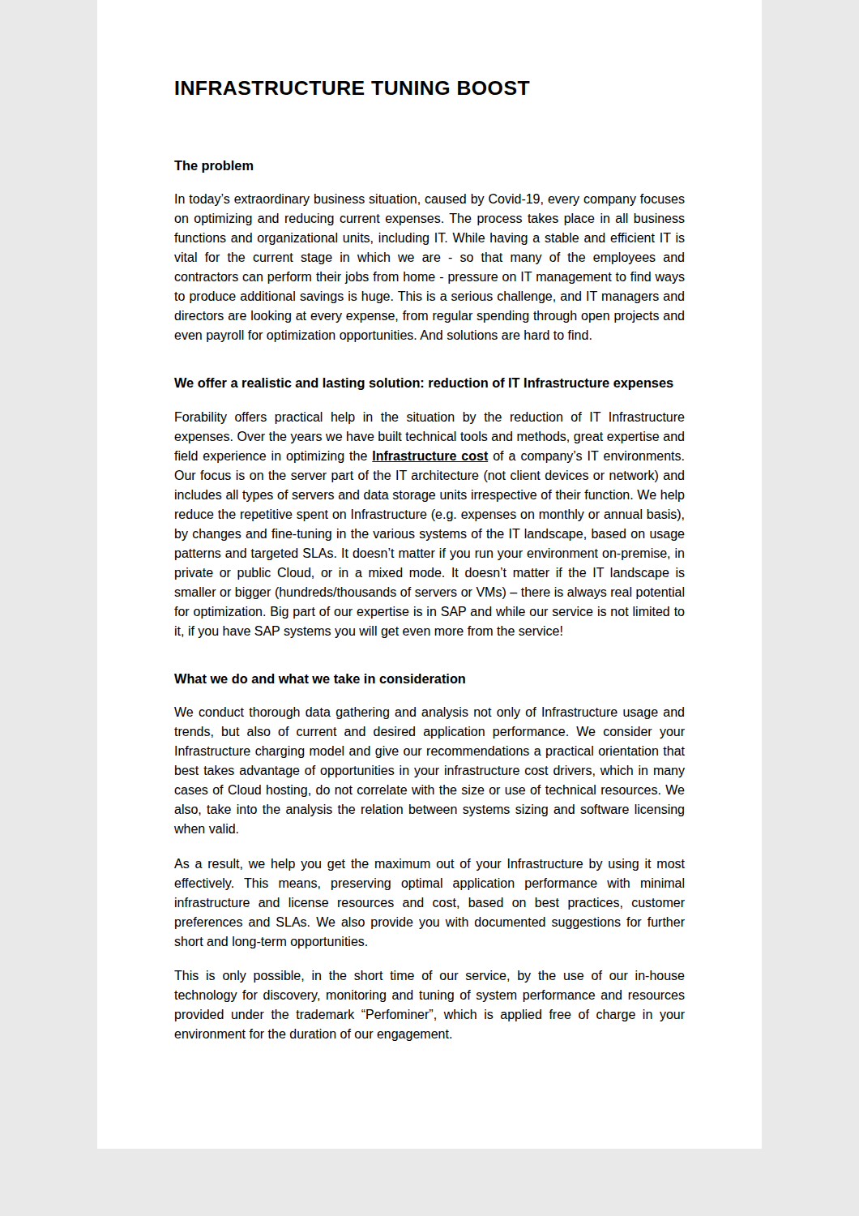INFRASTRUCTURE TUNING BOOST
The problem
In today’s extraordinary business situation, caused by Covid-19, every company focuses on optimizing and reducing current expenses. The process takes place in all business functions and organizational units, including IT. While having a stable and efficient IT is vital for the current stage in which we are - so that many of the employees and contractors can perform their jobs from home - pressure on IT management to find ways to produce additional savings is huge. This is a serious challenge, and IT managers and directors are looking at every expense, from regular spending through open projects and even payroll for optimization opportunities. And solutions are hard to find.
We offer a realistic and lasting solution: reduction of IT Infrastructure expenses
Forability offers practical help in the situation by the reduction of IT Infrastructure expenses. Over the years we have built technical tools and methods, great expertise and field experience in optimizing the Infrastructure cost of a company’s IT environments. Our focus is on the server part of the IT architecture (not client devices or network) and includes all types of servers and data storage units irrespective of their function. We help reduce the repetitive spent on Infrastructure (e.g. expenses on monthly or annual basis), by changes and fine-tuning in the various systems of the IT landscape, based on usage patterns and targeted SLAs. It doesn’t matter if you run your environment on-premise, in private or public Cloud, or in a mixed mode. It doesn’t matter if the IT landscape is smaller or bigger (hundreds/thousands of servers or VMs) – there is always real potential for optimization. Big part of our expertise is in SAP and while our service is not limited to it, if you have SAP systems you will get even more from the service!
What we do and what we take in consideration
We conduct thorough data gathering and analysis not only of Infrastructure usage and trends, but also of current and desired application performance. We consider your Infrastructure charging model and give our recommendations a practical orientation that best takes advantage of opportunities in your infrastructure cost drivers, which in many cases of Cloud hosting, do not correlate with the size or use of technical resources. We also, take into the analysis the relation between systems sizing and software licensing when valid.
As a result, we help you get the maximum out of your Infrastructure by using it most effectively. This means, preserving optimal application performance with minimal infrastructure and license resources and cost, based on best practices, customer preferences and SLAs. We also provide you with documented suggestions for further short and long-term opportunities.
This is only possible, in the short time of our service, by the use of our in-house technology for discovery, monitoring and tuning of system performance and resources provided under the trademark “Perfominer”, which is applied free of charge in your environment for the duration of our engagement.